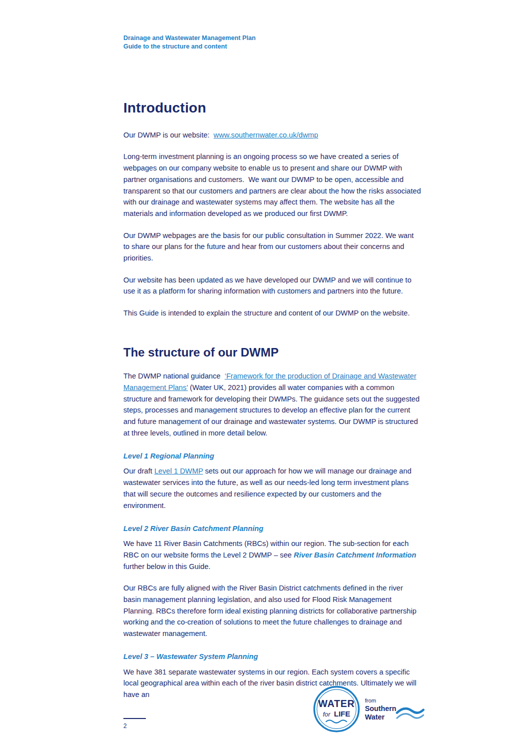Drainage and Wastewater Management Plan
Guide to the structure and content
Introduction
Our DWMP is our website: www.southernwater.co.uk/dwmp
Long-term investment planning is an ongoing process so we have created a series of webpages on our company website to enable us to present and share our DWMP with partner organisations and customers. We want our DWMP to be open, accessible and transparent so that our customers and partners are clear about the how the risks associated with our drainage and wastewater systems may affect them. The website has all the materials and information developed as we produced our first DWMP.
Our DWMP webpages are the basis for our public consultation in Summer 2022. We want to share our plans for the future and hear from our customers about their concerns and priorities.
Our website has been updated as we have developed our DWMP and we will continue to use it as a platform for sharing information with customers and partners into the future.
This Guide is intended to explain the structure and content of our DWMP on the website.
The structure of our DWMP
The DWMP national guidance ‘Framework for the production of Drainage and Wastewater Management Plans’ (Water UK, 2021) provides all water companies with a common structure and framework for developing their DWMPs. The guidance sets out the suggested steps, processes and management structures to develop an effective plan for the current and future management of our drainage and wastewater systems. Our DWMP is structured at three levels, outlined in more detail below.
Level 1 Regional Planning
Our draft Level 1 DWMP sets out our approach for how we will manage our drainage and wastewater services into the future, as well as our needs-led long term investment plans that will secure the outcomes and resilience expected by our customers and the environment.
Level 2 River Basin Catchment Planning
We have 11 River Basin Catchments (RBCs) within our region. The sub-section for each RBC on our website forms the Level 2 DWMP – see River Basin Catchment Information further below in this Guide.
Our RBCs are fully aligned with the River Basin District catchments defined in the river basin management planning legislation, and also used for Flood Risk Management Planning. RBCs therefore form ideal existing planning districts for collaborative partnership working and the co-creation of solutions to meet the future challenges to drainage and wastewater management.
Level 3 – Wastewater System Planning
We have 381 separate wastewater systems in our region. Each system covers a specific local geographical area within each of the river basin district catchments. Ultimately we will have an
2
WATER for LIFE from Southern Water